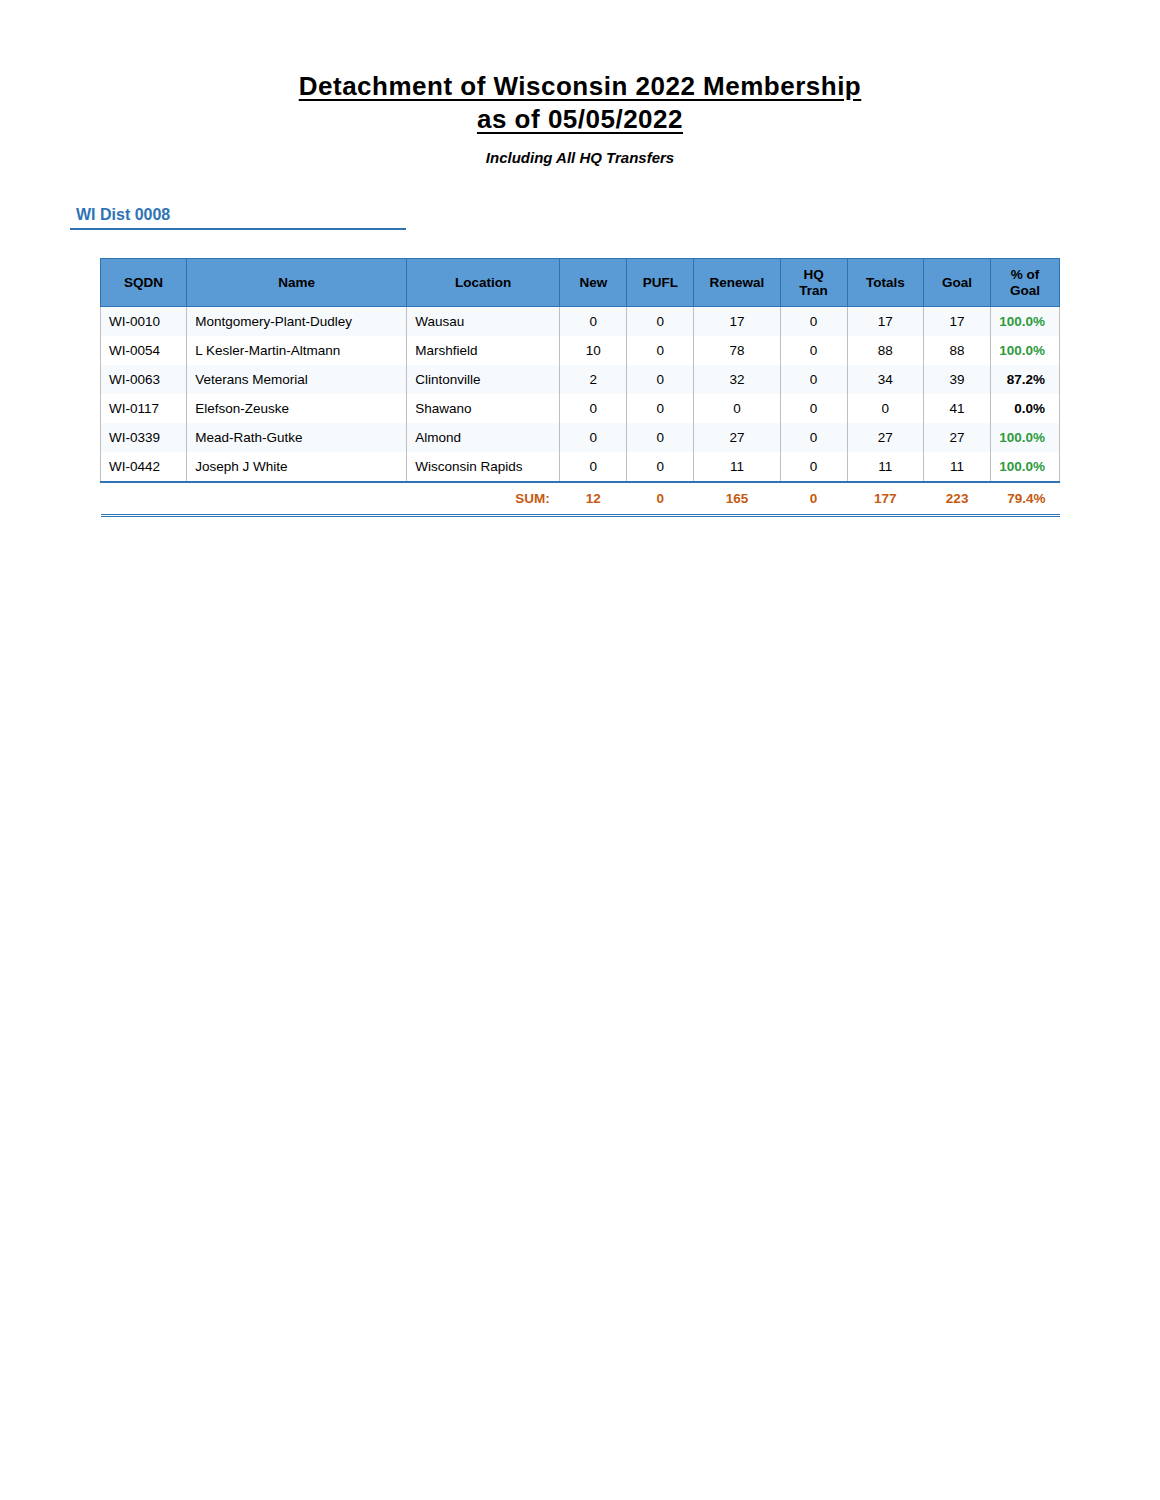Detachment of Wisconsin 2022 Membership as of 05/05/2022
Including All HQ Transfers
WI Dist 0008
| SQDN | Name | Location | New | PUFL | Renewal | HQ Tran | Totals | Goal | % of Goal |
| --- | --- | --- | --- | --- | --- | --- | --- | --- | --- |
| WI-0010 | Montgomery-Plant-Dudley | Wausau | 0 | 0 | 17 | 0 | 17 | 17 | 100.0% |
| WI-0054 | L Kesler-Martin-Altmann | Marshfield | 10 | 0 | 78 | 0 | 88 | 88 | 100.0% |
| WI-0063 | Veterans Memorial | Clintonville | 2 | 0 | 32 | 0 | 34 | 39 | 87.2% |
| WI-0117 | Elefson-Zeuske | Shawano | 0 | 0 | 0 | 0 | 0 | 41 | 0.0% |
| WI-0339 | Mead-Rath-Gutke | Almond | 0 | 0 | 27 | 0 | 27 | 27 | 100.0% |
| WI-0442 | Joseph J White | Wisconsin Rapids | 0 | 0 | 11 | 0 | 11 | 11 | 100.0% |
| SUM: | 12 | 0 | 165 | 0 | 177 | 223 | 79.4% |